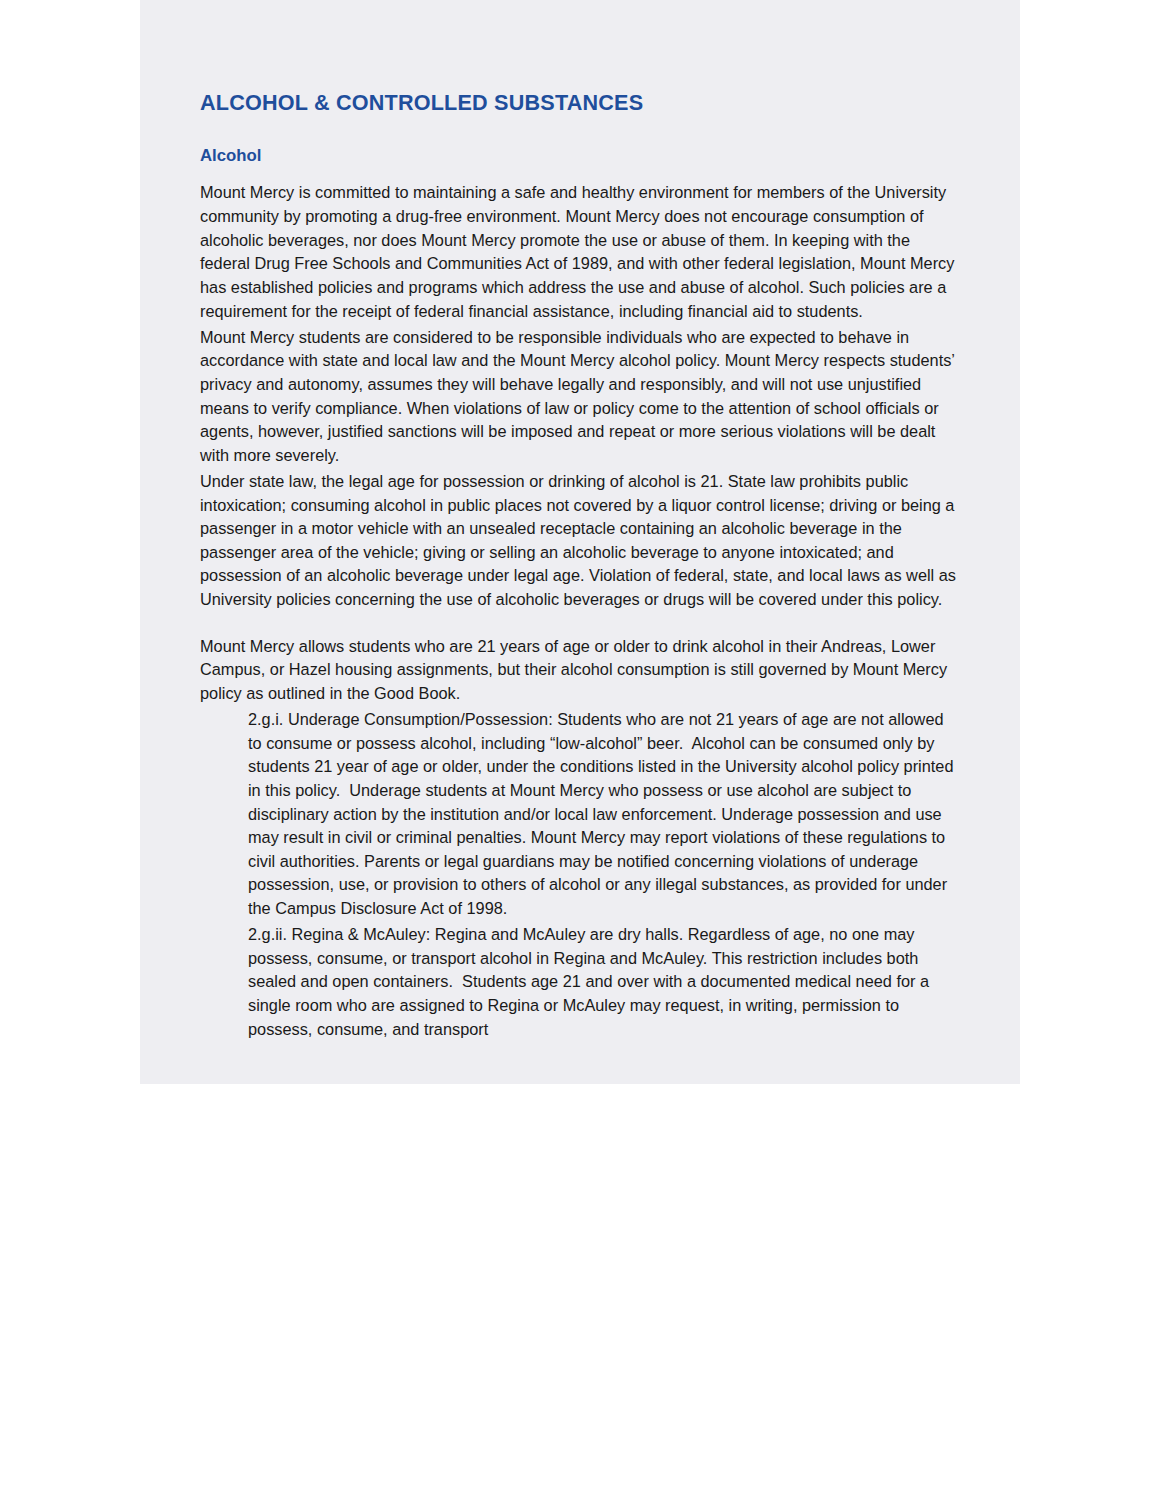ALCOHOL & CONTROLLED SUBSTANCES
Alcohol
Mount Mercy is committed to maintaining a safe and healthy environment for members of the University community by promoting a drug-free environment. Mount Mercy does not encourage consumption of alcoholic beverages, nor does Mount Mercy promote the use or abuse of them. In keeping with the federal Drug Free Schools and Communities Act of 1989, and with other federal legislation, Mount Mercy has established policies and programs which address the use and abuse of alcohol. Such policies are a requirement for the receipt of federal financial assistance, including financial aid to students.
Mount Mercy students are considered to be responsible individuals who are expected to behave in accordance with state and local law and the Mount Mercy alcohol policy. Mount Mercy respects students’ privacy and autonomy, assumes they will behave legally and responsibly, and will not use unjustified means to verify compliance. When violations of law or policy come to the attention of school officials or agents, however, justified sanctions will be imposed and repeat or more serious violations will be dealt with more severely.
Under state law, the legal age for possession or drinking of alcohol is 21. State law prohibits public intoxication; consuming alcohol in public places not covered by a liquor control license; driving or being a passenger in a motor vehicle with an unsealed receptacle containing an alcoholic beverage in the passenger area of the vehicle; giving or selling an alcoholic beverage to anyone intoxicated; and possession of an alcoholic beverage under legal age. Violation of federal, state, and local laws as well as University policies concerning the use of alcoholic beverages or drugs will be covered under this policy.
Mount Mercy allows students who are 21 years of age or older to drink alcohol in their Andreas, Lower Campus, or Hazel housing assignments, but their alcohol consumption is still governed by Mount Mercy policy as outlined in the Good Book.
2.g.i. Underage Consumption/Possession: Students who are not 21 years of age are not allowed to consume or possess alcohol, including “low-alcohol” beer. Alcohol can be consumed only by students 21 year of age or older, under the conditions listed in the University alcohol policy printed in this policy. Underage students at Mount Mercy who possess or use alcohol are subject to disciplinary action by the institution and/or local law enforcement. Underage possession and use may result in civil or criminal penalties. Mount Mercy may report violations of these regulations to civil authorities. Parents or legal guardians may be notified concerning violations of underage possession, use, or provision to others of alcohol or any illegal substances, as provided for under the Campus Disclosure Act of 1998.
2.g.ii. Regina & McAuley: Regina and McAuley are dry halls. Regardless of age, no one may possess, consume, or transport alcohol in Regina and McAuley. This restriction includes both sealed and open containers. Students age 21 and over with a documented medical need for a single room who are assigned to Regina or McAuley may request, in writing, permission to possess, consume, and transport